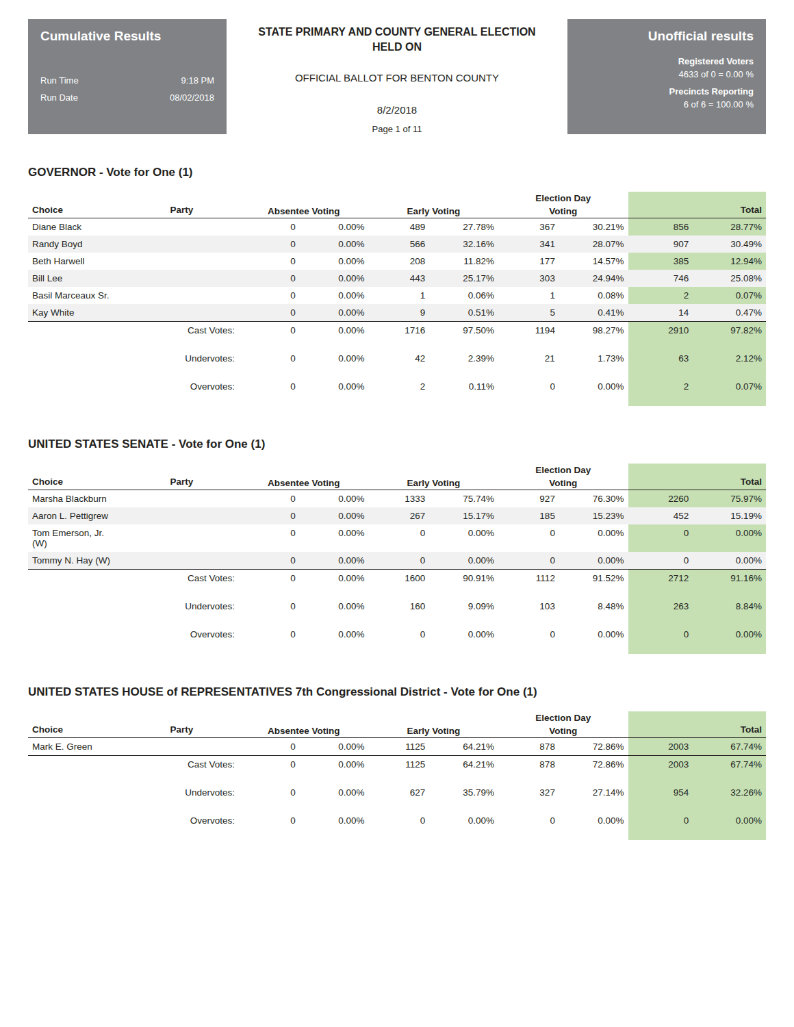Cumulative Results
Run Time 9:18 PM
Run Date 08/02/2018
STATE PRIMARY AND COUNTY GENERAL ELECTION
HELD ON
OFFICIAL BALLOT FOR BENTON COUNTY
8/2/2018
Page 1 of 11
Unofficial results
Registered Voters
4633 of 0 = 0.00 %
Precincts Reporting
6 of 6 = 100.00 %
GOVERNOR - Vote for One (1)
| | | | | Election Day | |
| --- | --- | --- | --- | --- | --- |
| Choice | Party | Absentee Voting | Early Voting | Voting | Total |
| Diane Black | | 0 | 0.00% | 489 | 27.78% | 367 | 30.21% | 856 | 28.77% |
| Randy Boyd | | 0 | 0.00% | 566 | 32.16% | 341 | 28.07% | 907 | 30.49% |
| Beth Harwell | | 0 | 0.00% | 208 | 11.82% | 177 | 14.57% | 385 | 12.94% |
| Bill Lee | | 0 | 0.00% | 443 | 25.17% | 303 | 24.94% | 746 | 25.08% |
| Basil Marceaux Sr. | | 0 | 0.00% | 1 | 0.06% | 1 | 0.08% | 2 | 0.07% |
| Kay White | | 0 | 0.00% | 9 | 0.51% | 5 | 0.41% | 14 | 0.47% |
| | Cast Votes: | 0 | 0.00% | 1716 | 97.50% | 1194 | 98.27% | 2910 | 97.82% |
| | Undervotes: | 0 | 0.00% | 42 | 2.39% | 21 | 1.73% | 63 | 2.12% |
| | Overvotes: | 0 | 0.00% | 2 | 0.11% | 0 | 0.00% | 2 | 0.07% |
UNITED STATES SENATE - Vote for One (1)
| | | | | Election Day | |
| --- | --- | --- | --- | --- | --- |
| Choice | Party | Absentee Voting | Early Voting | Voting | Total |
| Marsha Blackburn | | 0 | 0.00% | 1333 | 75.74% | 927 | 76.30% | 2260 | 75.97% |
| Aaron L. Pettigrew | | 0 | 0.00% | 267 | 15.17% | 185 | 15.23% | 452 | 15.19% |
| Tom Emerson, Jr. (W) | | 0 | 0.00% | 0 | 0.00% | 0 | 0.00% | 0 | 0.00% |
| Tommy N. Hay (W) | | 0 | 0.00% | 0 | 0.00% | 0 | 0.00% | 0 | 0.00% |
| | Cast Votes: | 0 | 0.00% | 1600 | 90.91% | 1112 | 91.52% | 2712 | 91.16% |
| | Undervotes: | 0 | 0.00% | 160 | 9.09% | 103 | 8.48% | 263 | 8.84% |
| | Overvotes: | 0 | 0.00% | 0 | 0.00% | 0 | 0.00% | 0 | 0.00% |
UNITED STATES HOUSE of REPRESENTATIVES 7th Congressional District - Vote for One (1)
| | | | | Election Day | |
| --- | --- | --- | --- | --- | --- |
| Choice | Party | Absentee Voting | Early Voting | Voting | Total |
| Mark E. Green | | 0 | 0.00% | 1125 | 64.21% | 878 | 72.86% | 2003 | 67.74% |
| | Cast Votes: | 0 | 0.00% | 1125 | 64.21% | 878 | 72.86% | 2003 | 67.74% |
| | Undervotes: | 0 | 0.00% | 627 | 35.79% | 327 | 27.14% | 954 | 32.26% |
| | Overvotes: | 0 | 0.00% | 0 | 0.00% | 0 | 0.00% | 0 | 0.00% |